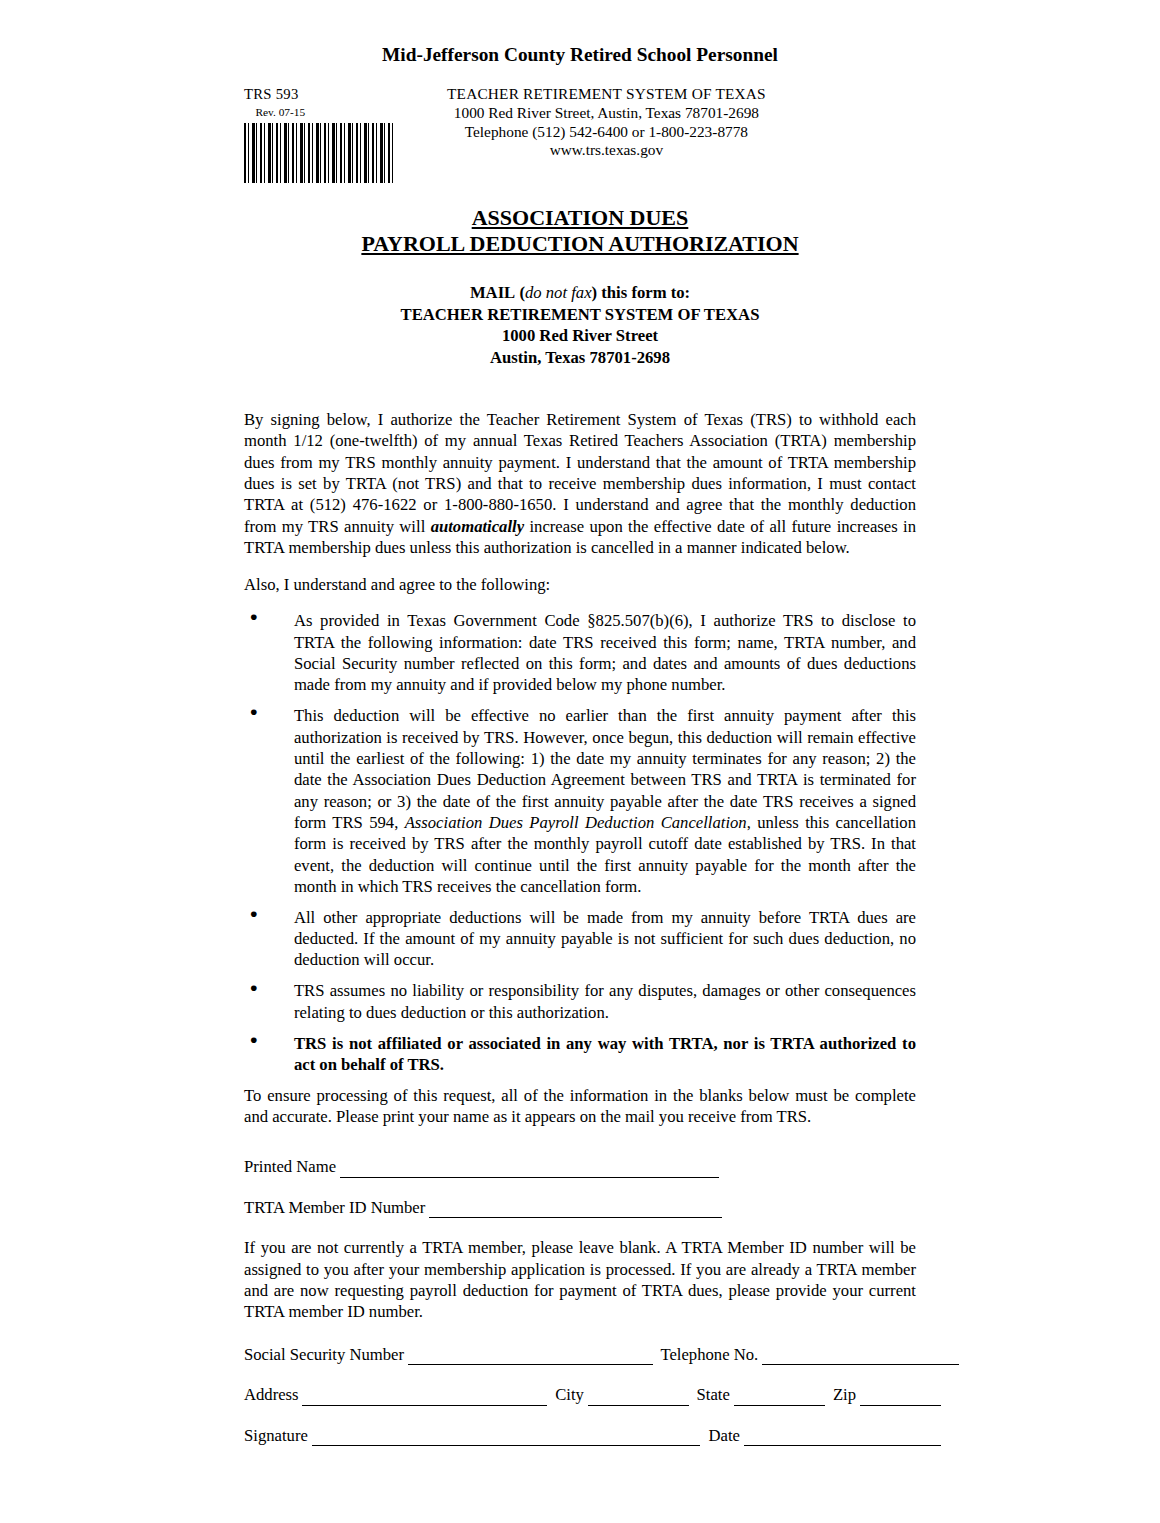Mid-Jefferson County Retired School Personnel
TRS 593
Rev. 07-15
TEACHER RETIREMENT SYSTEM OF TEXAS
1000 Red River Street, Austin, Texas 78701-2698
Telephone (512) 542-6400 or 1-800-223-8778
www.trs.texas.gov
ASSOCIATION DUES PAYROLL DEDUCTION AUTHORIZATION
MAIL (do not fax) this form to:
TEACHER RETIREMENT SYSTEM OF TEXAS
1000 Red River Street
Austin, Texas 78701-2698
By signing below, I authorize the Teacher Retirement System of Texas (TRS) to withhold each month 1/12 (one-twelfth) of my annual Texas Retired Teachers Association (TRTA) membership dues from my TRS monthly annuity payment. I understand that the amount of TRTA membership dues is set by TRTA (not TRS) and that to receive membership dues information, I must contact TRTA at (512) 476-1622 or 1-800-880-1650. I understand and agree that the monthly deduction from my TRS annuity will automatically increase upon the effective date of all future increases in TRTA membership dues unless this authorization is cancelled in a manner indicated below.
Also, I understand and agree to the following:
As provided in Texas Government Code §825.507(b)(6), I authorize TRS to disclose to TRTA the following information: date TRS received this form; name, TRTA number, and Social Security number reflected on this form; and dates and amounts of dues deductions made from my annuity and if provided below my phone number.
This deduction will be effective no earlier than the first annuity payment after this authorization is received by TRS. However, once begun, this deduction will remain effective until the earliest of the following: 1) the date my annuity terminates for any reason; 2) the date the Association Dues Deduction Agreement between TRS and TRTA is terminated for any reason; or 3) the date of the first annuity payable after the date TRS receives a signed form TRS 594, Association Dues Payroll Deduction Cancellation, unless this cancellation form is received by TRS after the monthly payroll cutoff date established by TRS. In that event, the deduction will continue until the first annuity payable for the month after the month in which TRS receives the cancellation form.
All other appropriate deductions will be made from my annuity before TRTA dues are deducted. If the amount of my annuity payable is not sufficient for such dues deduction, no deduction will occur.
TRS assumes no liability or responsibility for any disputes, damages or other consequences relating to dues deduction or this authorization.
TRS is not affiliated or associated in any way with TRTA, nor is TRTA authorized to act on behalf of TRS.
To ensure processing of this request, all of the information in the blanks below must be complete and accurate. Please print your name as it appears on the mail you receive from TRS.
Printed Name
TRTA Member ID Number
If you are not currently a TRTA member, please leave blank. A TRTA Member ID number will be assigned to you after your membership application is processed. If you are already a TRTA member and are now requesting payroll deduction for payment of TRTA dues, please provide your current TRTA member ID number.
Social Security Number Telephone No.
Address City State Zip
Signature Date